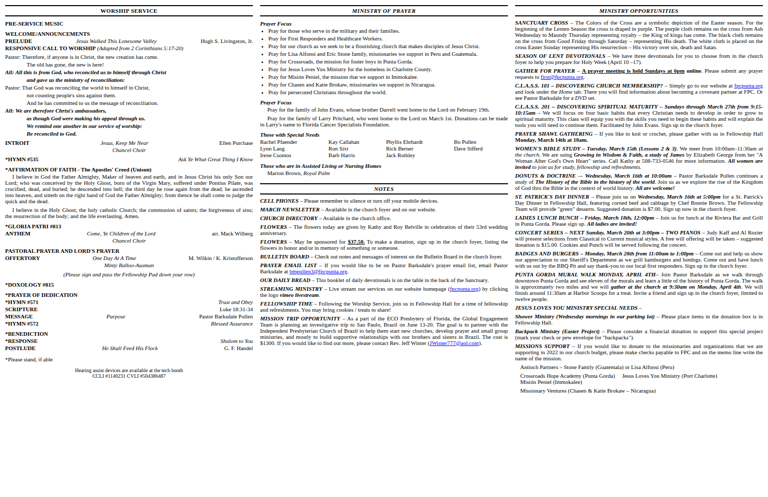WORSHIP SERVICE
PRE-SERVICE MUSIC
WELCOME/ANNOUNCEMENTS
PRELUDE Jesus Walked This Lonesome Valley Hugh S. Livingston, Jr.
RESPONSIVE CALL TO WORSHIP (Adapted from 2 Corinthians 5:17-20)
Pastor: Therefore, if anyone is in Christ, the new creation has come.
The old has gone, the new is here!
All: All this is from God, who reconciled us to himself through Christ
and gave us the ministry of reconciliation:
Pastor: That God was reconciling the world to himself in Christ,
not counting people's sins against them.
And he has committed to us the message of reconciliation.
All: We are therefore Christ's ambassadors,
as though God were making his appeal through us.
We remind one another in our service of worship:
Be reconciled to God.
INTROIT Jesus, Keep Me Near Ellen Purchase
Chancel Choir
*HYMN #535 Ask Ye What Great Thing I Know
*AFFIRMATION OF FAITH - The Apostles' Creed (Unison)
I believe in God the Father Almighty, Maker of heaven and earth, and in Jesus Christ his only Son our Lord; who was conceived by the Holy Ghost, born of the Virgin Mary, suffered under Pontius Pilate, was crucified, dead, and buried; he descended into hell; the third day he rose again from the dead; he ascended into heaven, and sitteth on the right hand of God the Father Almighty; from thence he shall come to judge the quick and the dead.
I believe in the Holy Ghost; the holy catholic Church; the communion of saints; the forgiveness of sins; the resurrection of the body; and the life everlasting. Amen.
*GLORIA PATRI #813
ANTHEM Come, Ye Children of the Lord arr. Mack Wilberg
Chancel Choir
PASTORAL PRAYER AND LORD'S PRAYER
OFFERTORY One Day At A Time M. Wilkin / K. Kristofferson
Minty Balloo-Ausman
(Please sign and pass the Fellowship Pad down your row)
*DOXOLOGY #815
*PRAYER OF DEDICATION
*HYMN #571 Trust and Obey
SCRIPTURE Luke 18:31-34
MESSAGE Purpose Pastor Barksdale Pullen
*HYMN #572 Blessed Assurance
*BENEDICTION
*RESPONSE Shalom to You
POSTLUDE He Shall Feed His Flock G. F. Handel
*Please stand, if able
Hearing assist devices are available at the tech booth
CCLI #1140231 CVLI #504386487
MINISTRY OF PRAYER
Prayer Focus
Pray for those who serve in the military and their families.
Pray for First Responders and Healthcare Workers.
Pray for our church as we seek to be a flourishing church that makes disciples of Jesus Christ.
Pray for Lisa Alfonsi and Eric Stone family, missionaries we support in Peru and Guatemala.
Pray for Crossroads, the mission for foster boys in Punta Gorda.
Pray for Jesus Loves You Ministry for the homeless in Charlotte County.
Pray for Misión Peniel, the mission that we support in Immokalee.
Pray for Chasen and Katie Brokaw, missionaries we support in Nicaragua.
Pray for persecuted Christians throughout the world.
Prayer Focus
Pray for the family of John Evans, whose brother Darrell went home to the Lord on February 19th.
Pray for the family of Larry Pritchard, who went home to the Lord on March 1st. Donations can be made in Larry's name to Florida Cancer Specialists Foundation.
Those with Special Needs
| Rachel Pfaender | Kay Callahan | Phyllis Ehrhardt | Bo Pullen |
| Lynn Lang | Ron Sixt | Rick Berner | Dave Sifferd |
| Irene Csontos | Barb Harris | Jack Rothley | |
Those who are in Assisted Living or Nursing Homes
Marion Brown, Royal Palm
NOTES
CELL PHONES – Please remember to silence or turn off your mobile devices.
MARCH NEWSLETTER – Available in the church foyer and on our website.
CHURCH DIRECTORY – Available in the church office.
FLOWERS – The flowers today are given by Kathy and Roy Belville in celebration of their 53rd wedding anniversary.
FLOWERS – May be sponsored for $37.50. To make a donation, sign up in the church foyer, listing the flowers in honor and/or in memory of something or someone.
BULLETIN BOARD – Check out notes and messages of interest on the Bulletin Board in the church foyer.
PRAYER EMAIL LIST – If you would like to be on Pastor Barksdale's prayer email list, email Pastor Barksdale at bmpullen3@fpcpunta.org.
OUR DAILY BREAD – This booklet of daily devotionals is on the table in the back of the Sanctuary.
STREAMING MINISTRY – Live stream our services on our website homepage (fpcpunta.org) by clicking the logo vimeo livestream.
FELLOWSHIP TIME – Following the Worship Service, join us in Fellowship Hall for a time of fellowship and refreshments. You may bring cookies / treats to share!
MISSION TRIP OPPORTUNITY – As a part of the ECO Presbytery of Florida, the Global Engagement Team is planning an investigative trip to Sao Paulo, Brazil on June 13-20. The goal is to partner with the Independent Presbyterian Church of Brazil to help them start new churches, develop prayer and small group ministries, and mostly to build supportive relationships with our brothers and sisters in Brazil. The cost is $1300. If you would like to find out more, please contact Rev. Jeff Winter (JWinter777@aol.com).
MINISTRY OPPORTUNITIES
SANCTUARY CROSS – The Colors of the Cross are a symbolic depiction of the Easter season. For the beginning of the Lenten Season the cross is draped in purple. The purple cloth remains on the cross from Ash Wednesday to Maundy Thursday representing royalty – the King of kings has come. The black cloth remains on the cross from Good Friday through Saturday – representing His death. The white cloth is placed on the cross Easter Sunday representing His resurrection – His victory over sin, death and Satan.
SEASON OF LENT DEVOTIONALS – We have three devotionals for you to choose from in the church foyer to help you prepare for Holy Week (April 10 –17).
GATHER FOR PRAYER – A prayer meeting is held Sundays at 6pm online. Please submit any prayer requests to first@fpcpunta.org.
C.L.A.S.S. 101 – DISCOVERING CHURCH MEMBERSHIP? – Simply go to our website at fpcpunta.org and look under the Home tab. There you will find information about becoming a covenant partner at FPC. Or see Pastor Barksdale for a DVD set.
C.L.A.S.S. 201 – DISCOVERING SPIRITUAL MATURITY – Sundays through March 27th from 9:15-10:15am – We will focus on four basic habits that every Christian needs to develop in order to grow to spiritual maturity. This class will equip you with the skills you need to begin these habits and will explain the tools you will need to continue them. Facilitated by John Evans. Sign up in the church foyer.
PRAYER SHAWL GATHERING – If you like to knit or crochet, please gather with us in Fellowship Hall Monday, March 14th at 10am.
WOMEN'S BIBLE STUDY – Tuesday, March 15th (Lessons 2 & 3). We meet from 10:00am–11:30am at the church. We are using Growing in Wisdom & Faith, a study of James by Elizabeth George from her "A Woman After God's Own Heart" series. Call Kathy at 508-733-0546 for more information. All women are invited to join us for study, fellowship and refreshments.
DONUTS & DOCTRINE –- Wednesday, March 16th at 10:00am – Pastor Barksdale Pullen continues a study of The History of the Bible in the history of the world. Join us as we explore the rise of the Kingdom of God thru the Bible in the context of world history. All are welcome!
ST. PATRICK'S DAY DINNER – Please join us on Wednesday, March 16th at 5:00pm for a St. Patrick's Day Dinner in Fellowship Hall, featuring corned beef and cabbage by Chef Bonnie Brown. The Fellowship Team will provide "green" desserts. Suggested donation is $7.00. Sign up now in the church foyer.
LADIES LUNCH BUNCH – Friday, March 18th, 12:00pm – Join us for lunch at the Riviera Bar and Grill in Punta Gorda. Please sign up. All ladies are invited!
CONCERT SERIES – NEXT Sunday, March 20th at 3:00pm – TWO PIANOS – Judy Kaff and Al Rozier will present selections from Classical to Current musical styles. A free will offering will be taken – suggested donation is $15.00. Cookies and Punch will be served following the concert.
BADGES AND BURGERS – Monday, March 28th from 11:00am to 1:00pm – Come out and help us show our appreciation to our Sheriff's Department as we grill hamburgers and hotdogs. Come out and have lunch with us out by the BBQ Pit and say thank-you to our local first responders. Sign up in the church foyer.
PUNTA GORDA MURAL WALK MONDAY, APRIL 4TH– Join Pastor Barksdale as we walk through downtown Punta Gorda and see eleven of the murals and learn a little of the history of Punta Gorda. The walk is approximately two miles and we will gather at the church at 9:30am on Monday, April 4th. We will finish around 11:30am at Harbor Scoops for a treat. Invite a friend and sign up in the church foyer, limited to twelve people.
JESUS LOVES YOU MINISTRY SPECIAL NEEDS –
Shower Ministry (Wednesday mornings in our parking lot) – Please place items in the donation box is in Fellowship Hall.
Backpack Ministry (Easter Project) – Please consider a financial donation to support this special project (mark your check or pew envelope for "backpacks").
MISSIONS SUPPORT – If you would like to donate to the missionaries and organizations that we are supporting in 2022 in our church budget, please make checks payable to FPC and on the memo line write the name of the mission.
Antioch Partners – Stone Family (Guatemala) or Lisa Alfonsi (Peru)
Crossroads Hope Academy (Punta Gorda) Jesus Loves You Ministry (Port Charlotte)
Misión Peniel (Immokalee)
Missionary Ventures (Chasen & Katie Brokaw – Nicaragua)